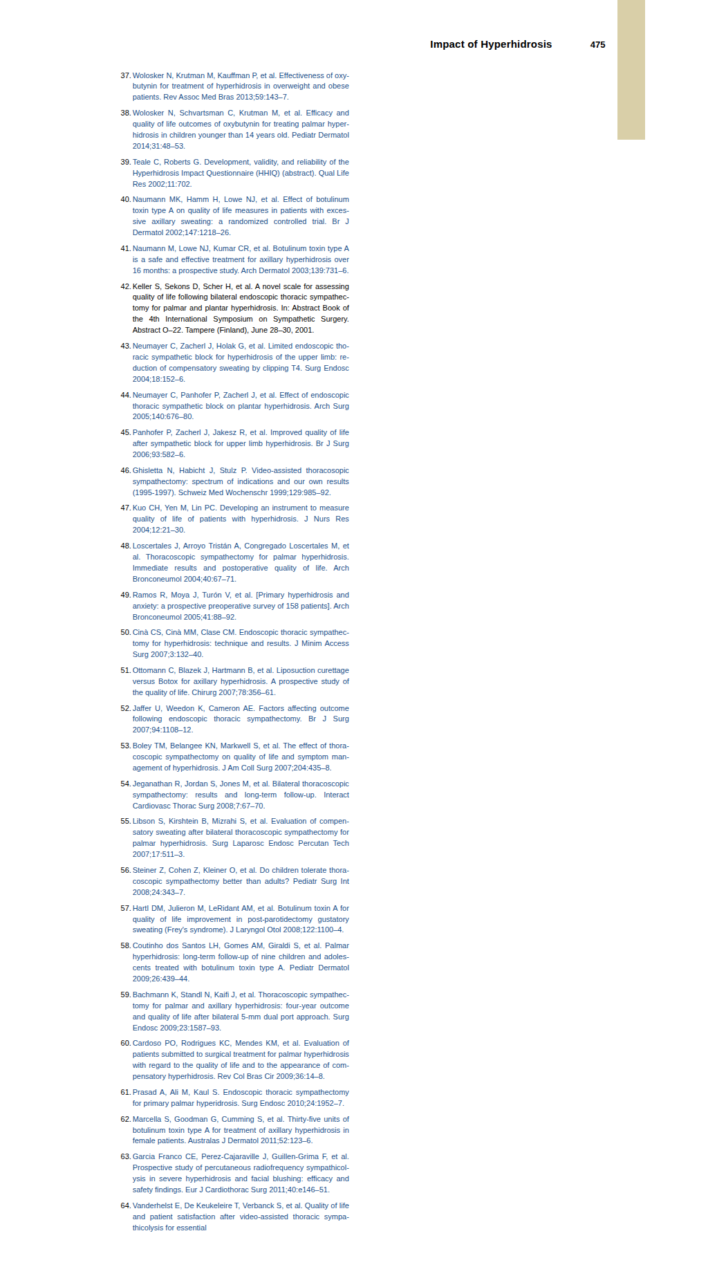Impact of Hyperhidrosis
475
Wolosker N, Krutman M, Kauffman P, et al. Effectiveness of oxybutynin for treatment of hyperhidrosis in overweight and obese patients. Rev Assoc Med Bras 2013;59:143–7.
Wolosker N, Schvartsman C, Krutman M, et al. Efficacy and quality of life outcomes of oxybutynin for treating palmar hyperhidrosis in children younger than 14 years old. Pediatr Dermatol 2014;31:48–53.
Teale C, Roberts G. Development, validity, and reliability of the Hyperhidrosis Impact Questionnaire (HHIQ) (abstract). Qual Life Res 2002;11:702.
Naumann MK, Hamm H, Lowe NJ, et al. Effect of botulinum toxin type A on quality of life measures in patients with excessive axillary sweating: a randomized controlled trial. Br J Dermatol 2002;147:1218–26.
Naumann M, Lowe NJ, Kumar CR, et al. Botulinum toxin type A is a safe and effective treatment for axillary hyperhidrosis over 16 months: a prospective study. Arch Dermatol 2003;139:731–6.
Keller S, Sekons D, Scher H, et al. A novel scale for assessing quality of life following bilateral endoscopic thoracic sympathectomy for palmar and plantar hyperhidrosis. In: Abstract Book of the 4th International Symposium on Sympathetic Surgery. Abstract O–22. Tampere (Finland), June 28–30, 2001.
Neumayer C, Zacherl J, Holak G, et al. Limited endoscopic thoracic sympathetic block for hyperhidrosis of the upper limb: reduction of compensatory sweating by clipping T4. Surg Endosc 2004;18:152–6.
Neumayer C, Panhofer P, Zacherl J, et al. Effect of endoscopic thoracic sympathetic block on plantar hyperhidrosis. Arch Surg 2005;140:676–80.
Panhofer P, Zacherl J, Jakesz R, et al. Improved quality of life after sympathetic block for upper limb hyperhidrosis. Br J Surg 2006;93:582–6.
Ghisletta N, Habicht J, Stulz P. Video-assisted thoracosopic sympathectomy: spectrum of indications and our own results (1995-1997). Schweiz Med Wochenschr 1999;129:985–92.
Kuo CH, Yen M, Lin PC. Developing an instrument to measure quality of life of patients with hyperhidrosis. J Nurs Res 2004;12:21–30.
Loscertales J, Arroyo Tristán A, Congregado Loscertales M, et al. Thoracoscopic sympathectomy for palmar hyperhidrosis. Immediate results and postoperative quality of life. Arch Bronconeumol 2004;40:67–71.
Ramos R, Moya J, Turón V, et al. [Primary hyperhidrosis and anxiety: a prospective preoperative survey of 158 patients]. Arch Bronconeumol 2005;41:88–92.
Cinà CS, Cinà MM, Clase CM. Endoscopic thoracic sympathectomy for hyperhidrosis: technique and results. J Minim Access Surg 2007;3:132–40.
Ottomann C, Blazek J, Hartmann B, et al. Liposuction curettage versus Botox for axillary hyperhidrosis. A prospective study of the quality of life. Chirurg 2007;78:356–61.
Jaffer U, Weedon K, Cameron AE. Factors affecting outcome following endoscopic thoracic sympathectomy. Br J Surg 2007;94:1108–12.
Boley TM, Belangee KN, Markwell S, et al. The effect of thoracoscopic sympathectomy on quality of life and symptom management of hyperhidrosis. J Am Coll Surg 2007;204:435–8.
Jeganathan R, Jordan S, Jones M, et al. Bilateral thoracoscopic sympathectomy: results and long-term follow-up. Interact Cardiovasc Thorac Surg 2008;7:67–70.
Libson S, Kirshtein B, Mizrahi S, et al. Evaluation of compensatory sweating after bilateral thoracoscopic sympathectomy for palmar hyperhidrosis. Surg Laparosc Endosc Percutan Tech 2007;17:511–3.
Steiner Z, Cohen Z, Kleiner O, et al. Do children tolerate thoracoscopic sympathectomy better than adults? Pediatr Surg Int 2008;24:343–7.
Hartl DM, Julieron M, LeRidant AM, et al. Botulinum toxin A for quality of life improvement in post-parotidectomy gustatory sweating (Frey's syndrome). J Laryngol Otol 2008;122:1100–4.
Coutinho dos Santos LH, Gomes AM, Giraldi S, et al. Palmar hyperhidrosis: long-term follow-up of nine children and adolescents treated with botulinum toxin type A. Pediatr Dermatol 2009;26:439–44.
Bachmann K, Standl N, Kaifi J, et al. Thoracoscopic sympathectomy for palmar and axillary hyperhidrosis: four-year outcome and quality of life after bilateral 5-mm dual port approach. Surg Endosc 2009;23:1587–93.
Cardoso PO, Rodrigues KC, Mendes KM, et al. Evaluation of patients submitted to surgical treatment for palmar hyperhidrosis with regard to the quality of life and to the appearance of compensatory hyperhidrosis. Rev Col Bras Cir 2009;36:14–8.
Prasad A, Ali M, Kaul S. Endoscopic thoracic sympathectomy for primary palmar hyperidrosis. Surg Endosc 2010;24:1952–7.
Marcella S, Goodman G, Cumming S, et al. Thirty-five units of botulinum toxin type A for treatment of axillary hyperhidrosis in female patients. Australas J Dermatol 2011;52:123–6.
Garcia Franco CE, Perez-Cajaraville J, Guillen-Grima F, et al. Prospective study of percutaneous radiofrequency sympathicolysis in severe hyperhidrosis and facial blushing: efficacy and safety findings. Eur J Cardiothorac Surg 2011;40:e146–51.
Vanderhelst E, De Keukeleire T, Verbanck S, et al. Quality of life and patient satisfaction after video-assisted thoracic sympathicolysis for essential